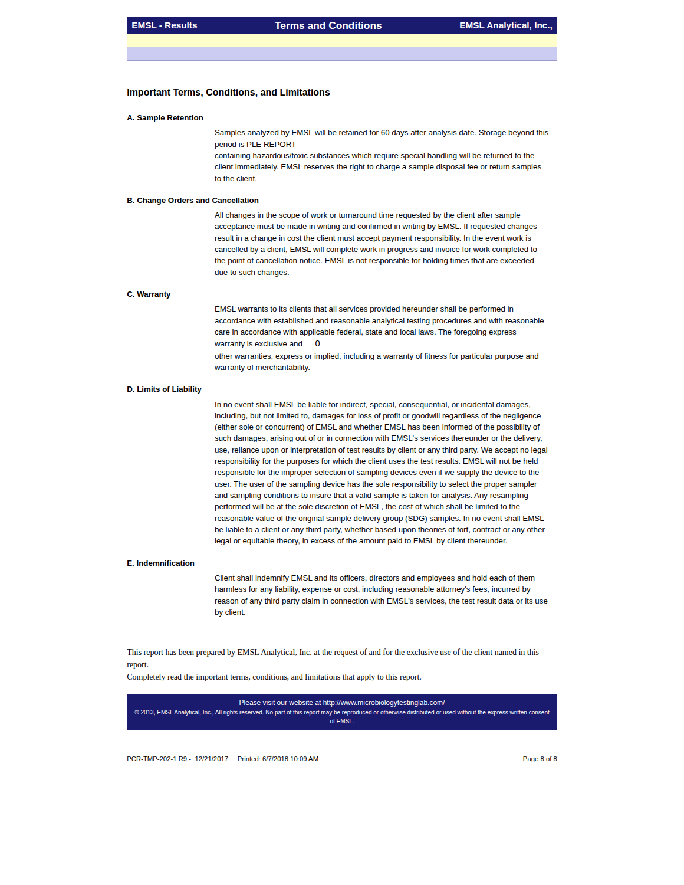EMSL - Results
Terms and Conditions
EMSL Analytical, Inc.,
Important Terms, Conditions, and Limitations
A. Sample Retention
Samples analyzed by EMSL will be retained for 60 days after analysis date. Storage beyond this period is PLE REPORT
containing hazardous/toxic substances which require special handling will be returned to the client immediately. EMSL reserves the right to charge a sample disposal fee or return samples to the client.
B. Change Orders and Cancellation
All changes in the scope of work or turnaround time requested by the client after sample acceptance must be made in writing and confirmed in writing by EMSL. If requested changes result in a change in cost the client must accept payment responsibility. In the event work is cancelled by a client, EMSL will complete work in progress and invoice for work completed to the point of cancellation notice. EMSL is not responsible for holding times that are exceeded due to such changes.
C. Warranty
EMSL warrants to its clients that all services provided hereunder shall be performed in accordance with established and reasonable analytical testing procedures and with reasonable care in accordance with applicable federal, state and local laws. The foregoing express warranty is exclusive and 0
other warranties, express or implied, including a warranty of fitness for particular purpose and warranty of merchantability.
D. Limits of Liability
In no event shall EMSL be liable for indirect, special, consequential, or incidental damages, including, but not limited to, damages for loss of profit or goodwill regardless of the negligence (either sole or concurrent) of EMSL and whether EMSL has been informed of the possibility of such damages, arising out of or in connection with EMSL's services thereunder or the delivery, use, reliance upon or interpretation of test results by client or any third party. We accept no legal responsibility for the purposes for which the client uses the test results. EMSL will not be held responsible for the improper selection of sampling devices even if we supply the device to the user. The user of the sampling device has the sole responsibility to select the proper sampler and sampling conditions to insure that a valid sample is taken for analysis. Any resampling performed will be at the sole discretion of EMSL, the cost of which shall be limited to the reasonable value of the original sample delivery group (SDG) samples. In no event shall EMSL be liable to a client or any third party, whether based upon theories of tort, contract or any other legal or equitable theory, in excess of the amount paid to EMSL by client thereunder.
E. Indemnification
Client shall indemnify EMSL and its officers, directors and employees and hold each of them harmless for any liability, expense or cost, including reasonable attorney's fees, incurred by reason of any third party claim in connection with EMSL's services, the test result data or its use by client.
This report has been prepared by EMSL Analytical, Inc. at the request of and for the exclusive use of the client named in this report.
Completely read the important terms, conditions, and limitations that apply to this report.
Please visit our website at http://www.microbiologytestinglab.com/
© 2013, EMSL Analytical, Inc., All rights reserved. No part of this report may be reproduced or otherwise distributed or used without the express written consent of EMSL.
PCR-TMP-202-1 R9 - 12/21/2017 Printed: 6/7/2018 10:09 AM
Page 8 of 8